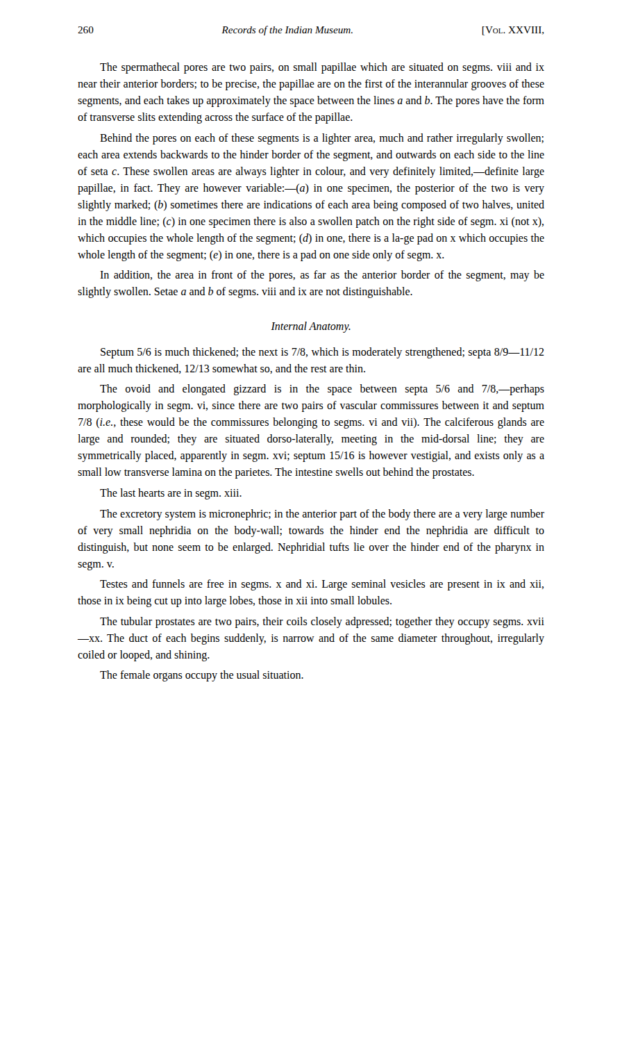260 Records of the Indian Museum. [Vol. XXVIII,
The spermathecal pores are two pairs, on small papillae which are situated on segms. viii and ix near their anterior borders; to be precise, the papillae are on the first of the interannular grooves of these segments, and each takes up approximately the space between the lines a and b. The pores have the form of transverse slits extending across the surface of the papillae.
Behind the pores on each of these segments is a lighter area, much and rather irregularly swollen; each area extends backwards to the hinder border of the segment, and outwards on each side to the line of seta c. These swollen areas are always lighter in colour, and very definitely limited,—definite large papillae, in fact. They are however variable:—(a) in one specimen, the posterior of the two is very slightly marked; (b) sometimes there are indications of each area being composed of two halves, united in the middle line; (c) in one specimen there is also a swollen patch on the right side of segm. xi (not x), which occupies the whole length of the segment; (d) in one, there is a la‑ge pad on x which occupies the whole length of the segment; (e) in one, there is a pad on one side only of segm. x.
In addition, the area in front of the pores, as far as the anterior border of the segment, may be slightly swollen. Setae a and b of segms. viii and ix are not distinguishable.
Internal Anatomy.
Septum 5/6 is much thickened; the next is 7/8, which is moderately strengthened; septa 8/9—11/12 are all much thickened, 12/13 somewhat so, and the rest are thin.
The ovoid and elongated gizzard is in the space between septa 5/6 and 7/8,—perhaps morphologically in segm. vi, since there are two pairs of vascular commissures between it and septum 7/8 (i.e., these would be the commissures belonging to segms. vi and vii). The calciferous glands are large and rounded; they are situated dorso-laterally, meeting in the mid-dorsal line; they are symmetrically placed, apparently in segm. xvi; septum 15/16 is however vestigial, and exists only as a small low transverse lamina on the parietes. The intestine swells out behind the prostates.
The last hearts are in segm. xiii.
The excretory system is micronephric; in the anterior part of the body there are a very large number of very small nephridia on the body-wall; towards the hinder end the nephridia are difficult to distinguish, but none seem to be enlarged. Nephridial tufts lie over the hinder end of the pharynx in segm. v.
Testes and funnels are free in segms. x and xi. Large seminal vesicles are present in ix and xii, those in ix being cut up into large lobes, those in xii into small lobules.
The tubular prostates are two pairs, their coils closely adpressed; together they occupy segms. xvii—xx. The duct of each begins suddenly, is narrow and of the same diameter throughout, irregularly coiled or looped, and shining.
The female organs occupy the usual situation.